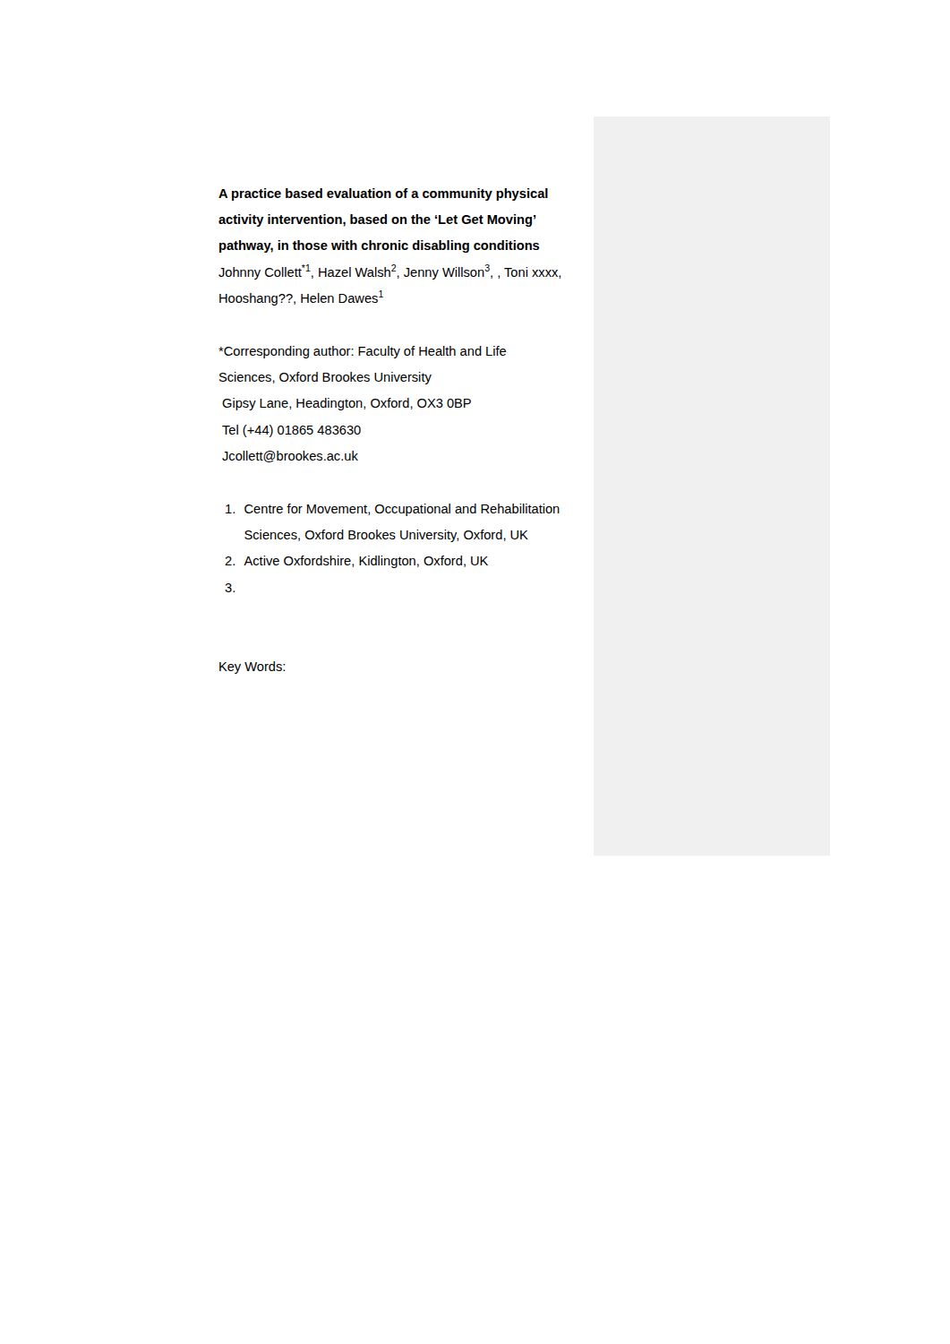A practice based evaluation of a community physical activity intervention, based on the ‘Let Get Moving’ pathway, in those with chronic disabling conditions
Johnny Collett*1, Hazel Walsh2, Jenny Willson3, , Toni xxxx, Hooshang??, Helen Dawes1
*Corresponding author: Faculty of Health and Life Sciences, Oxford Brookes University
Gipsy Lane, Headington, Oxford, OX3 0BP
Tel (+44) 01865 483630
Jcollett@brookes.ac.uk
Centre for Movement, Occupational and Rehabilitation Sciences, Oxford Brookes University, Oxford, UK
Active Oxfordshire, Kidlington, Oxford, UK
Key Words: